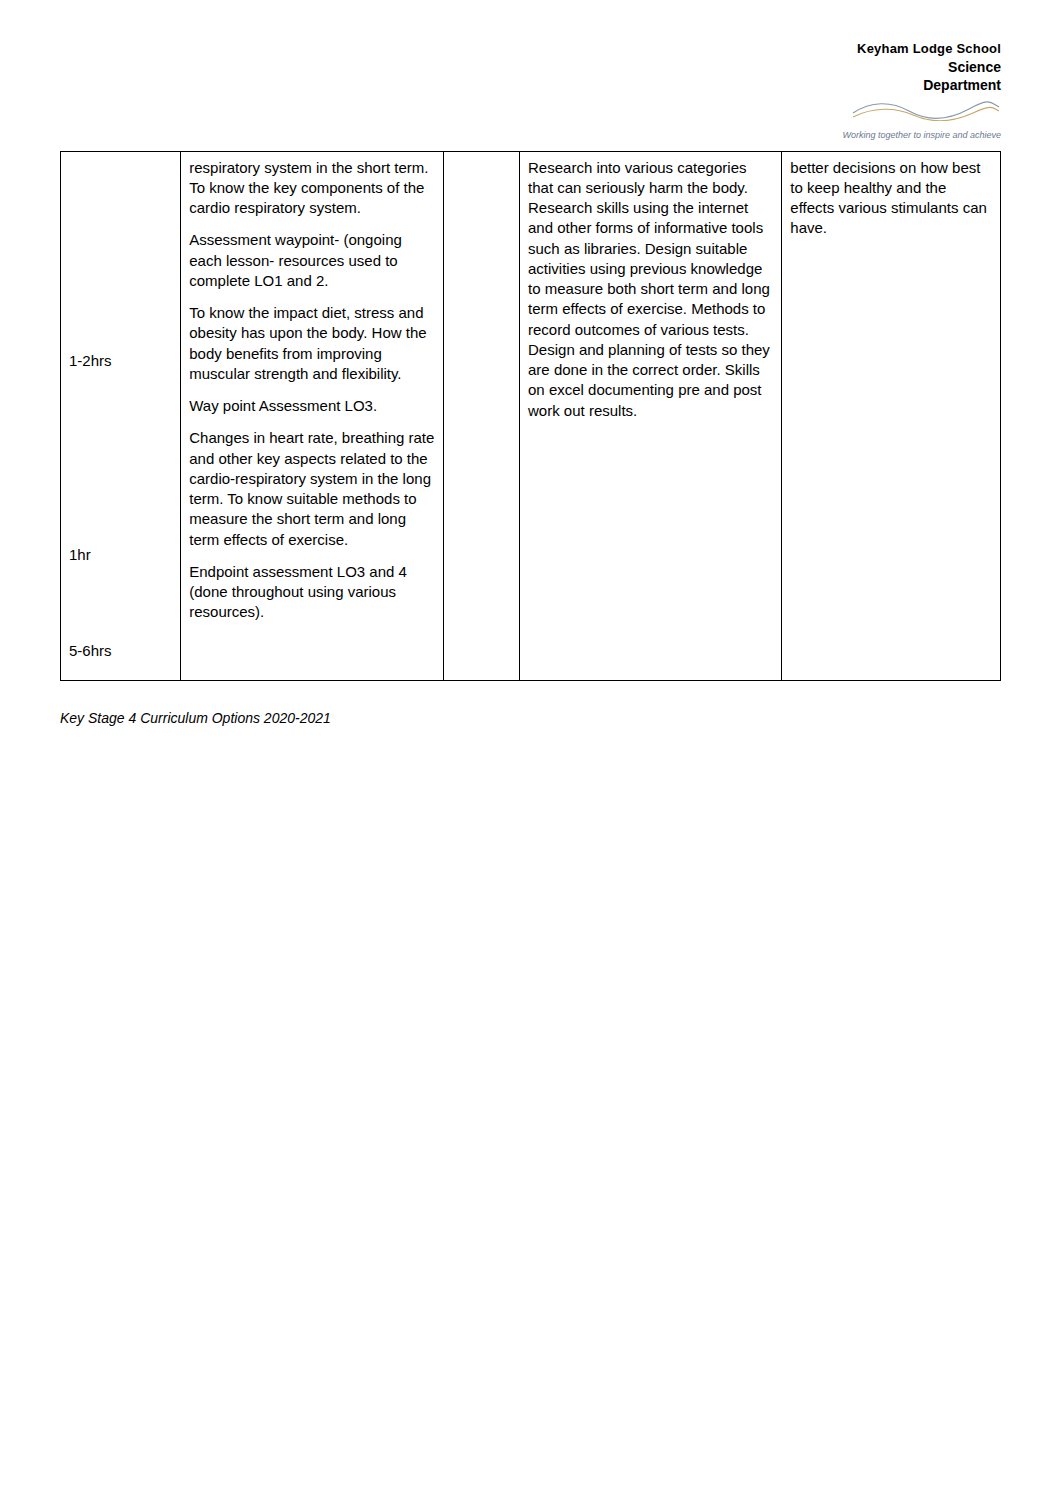Keyham Lodge School
Science
Department
Working together to inspire and achieve
| 1-2hrs 1hr 5-6hrs | respiratory system in the short term. To know the key components of the cardio respiratory system. Assessment waypoint- (ongoing each lesson- resources used to complete LO1 and 2. To know the impact diet, stress and obesity has upon the body. How the body benefits from improving muscular strength and flexibility. Way point Assessment LO3. Changes in heart rate, breathing rate and other key aspects related to the cardio-respiratory system in the long term. To know suitable methods to measure the short term and long term effects of exercise. Endpoint assessment LO3 and 4 (done throughout using various resources). | | Research into various categories that can seriously harm the body. Research skills using the internet and other forms of informative tools such as libraries. Design suitable activities using previous knowledge to measure both short term and long term effects of exercise. Methods to record outcomes of various tests. Design and planning of tests so they are done in the correct order. Skills on excel documenting pre and post work out results. | better decisions on how best to keep healthy and the effects various stimulants can have. |
Key Stage 4 Curriculum Options 2020-2021